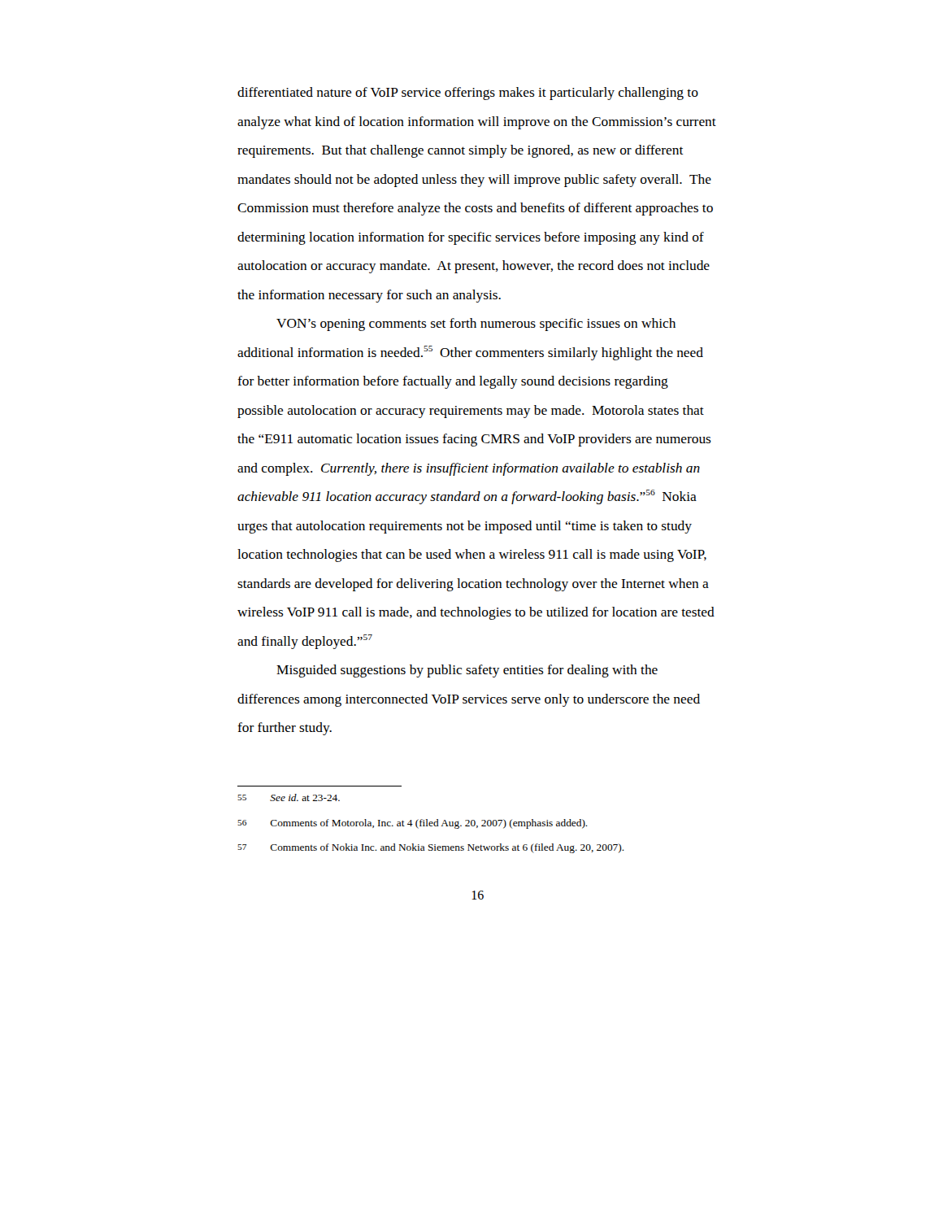differentiated nature of VoIP service offerings makes it particularly challenging to analyze what kind of location information will improve on the Commission’s current requirements. But that challenge cannot simply be ignored, as new or different mandates should not be adopted unless they will improve public safety overall. The Commission must therefore analyze the costs and benefits of different approaches to determining location information for specific services before imposing any kind of autolocation or accuracy mandate. At present, however, the record does not include the information necessary for such an analysis.
VON’s opening comments set forth numerous specific issues on which additional information is needed.55 Other commenters similarly highlight the need for better information before factually and legally sound decisions regarding possible autolocation or accuracy requirements may be made. Motorola states that the “E911 automatic location issues facing CMRS and VoIP providers are numerous and complex. Currently, there is insufficient information available to establish an achievable 911 location accuracy standard on a forward-looking basis.”56 Nokia urges that autolocation requirements not be imposed until “time is taken to study location technologies that can be used when a wireless 911 call is made using VoIP, standards are developed for delivering location technology over the Internet when a wireless VoIP 911 call is made, and technologies to be utilized for location are tested and finally deployed.”57
Misguided suggestions by public safety entities for dealing with the differences among interconnected VoIP services serve only to underscore the need for further study.
55
See id. at 23-24.
56
Comments of Motorola, Inc. at 4 (filed Aug. 20, 2007) (emphasis added).
57
Comments of Nokia Inc. and Nokia Siemens Networks at 6 (filed Aug. 20, 2007).
16